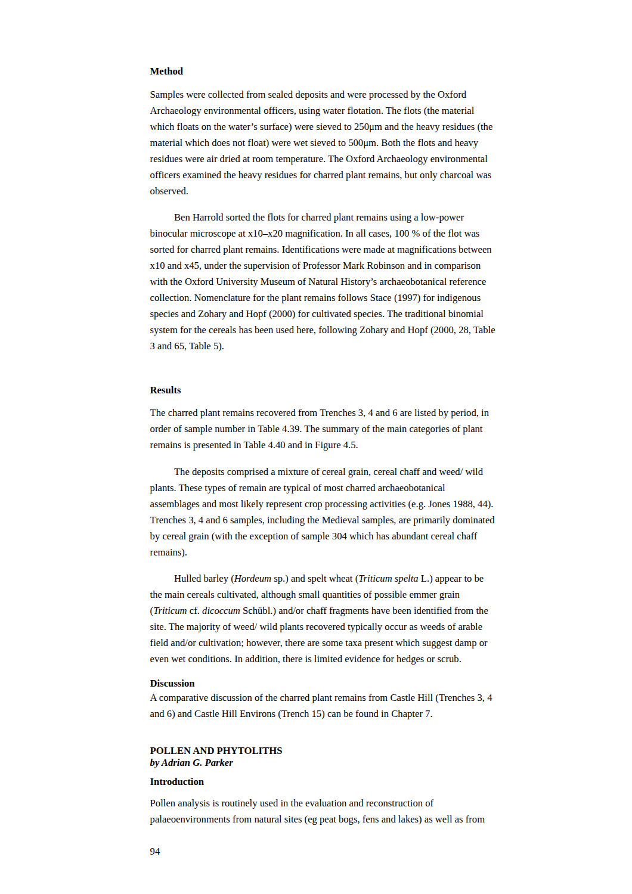Method
Samples were collected from sealed deposits and were processed by the Oxford Archaeology environmental officers, using water flotation. The flots (the material which floats on the water’s surface) were sieved to 250μm and the heavy residues (the material which does not float) were wet sieved to 500μm. Both the flots and heavy residues were air dried at room temperature. The Oxford Archaeology environmental officers examined the heavy residues for charred plant remains, but only charcoal was observed.
Ben Harrold sorted the flots for charred plant remains using a low-power binocular microscope at x10–x20 magnification. In all cases, 100 % of the flot was sorted for charred plant remains. Identifications were made at magnifications between x10 and x45, under the supervision of Professor Mark Robinson and in comparison with the Oxford University Museum of Natural History’s archaeobotanical reference collection. Nomenclature for the plant remains follows Stace (1997) for indigenous species and Zohary and Hopf (2000) for cultivated species. The traditional binomial system for the cereals has been used here, following Zohary and Hopf (2000, 28, Table 3 and 65, Table 5).
Results
The charred plant remains recovered from Trenches 3, 4 and 6 are listed by period, in order of sample number in Table 4.39. The summary of the main categories of plant remains is presented in Table 4.40 and in Figure 4.5.
The deposits comprised a mixture of cereal grain, cereal chaff and weed/ wild plants. These types of remain are typical of most charred archaeobotanical assemblages and most likely represent crop processing activities (e.g. Jones 1988, 44). Trenches 3, 4 and 6 samples, including the Medieval samples, are primarily dominated by cereal grain (with the exception of sample 304 which has abundant cereal chaff remains).
Hulled barley (Hordeum sp.) and spelt wheat (Triticum spelta L.) appear to be the main cereals cultivated, although small quantities of possible emmer grain (Triticum cf. dicoccum Schübl.) and/or chaff fragments have been identified from the site. The majority of weed/ wild plants recovered typically occur as weeds of arable field and/or cultivation; however, there are some taxa present which suggest damp or even wet conditions. In addition, there is limited evidence for hedges or scrub.
Discussion
A comparative discussion of the charred plant remains from Castle Hill (Trenches 3, 4 and 6) and Castle Hill Environs (Trench 15) can be found in Chapter 7.
POLLEN AND PHYTOLITHS
by Adrian G. Parker
Introduction
Pollen analysis is routinely used in the evaluation and reconstruction of palaeoenvironments from natural sites (eg peat bogs, fens and lakes) as well as from
94